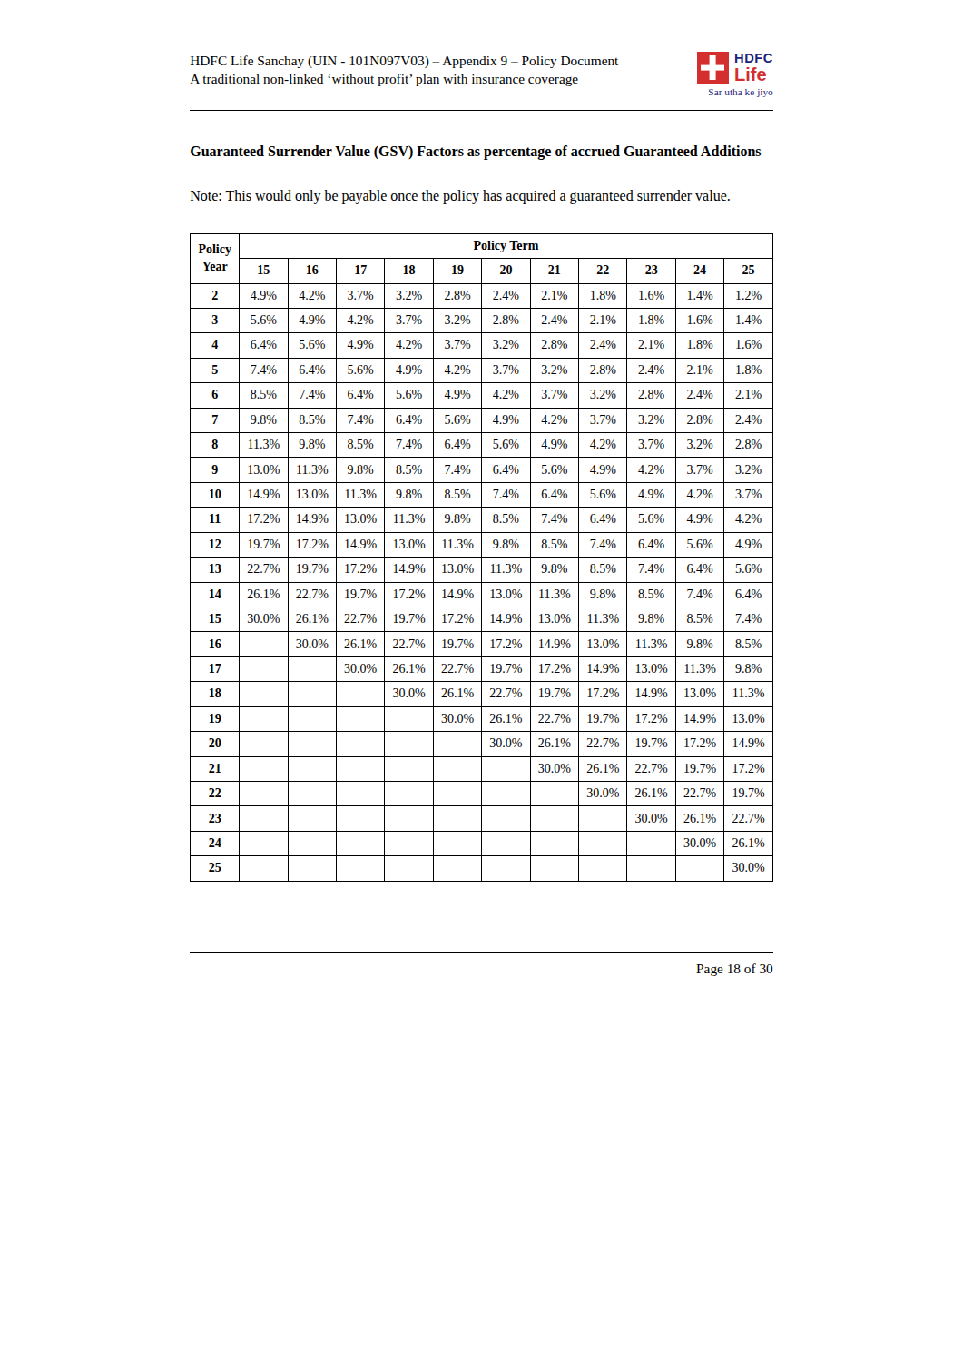HDFC Life Sanchay (UIN - 101N097V03) – Appendix 9 – Policy Document
A traditional non-linked ‘without profit’ plan with insurance coverage
HDFC Life
Sar utha ke jiyo
Guaranteed Surrender Value (GSV) Factors as percentage of accrued Guaranteed Additions
Note: This would only be payable once the policy has acquired a guaranteed surrender value.
| Policy Year | Policy Term |
| --- | --- |
| 15 | 16 | 17 | 18 | 19 | 20 | 21 | 22 | 23 | 24 | 25 |
| 2 | 4.9% | 4.2% | 3.7% | 3.2% | 2.8% | 2.4% | 2.1% | 1.8% | 1.6% | 1.4% | 1.2% |
| 3 | 5.6% | 4.9% | 4.2% | 3.7% | 3.2% | 2.8% | 2.4% | 2.1% | 1.8% | 1.6% | 1.4% |
| 4 | 6.4% | 5.6% | 4.9% | 4.2% | 3.7% | 3.2% | 2.8% | 2.4% | 2.1% | 1.8% | 1.6% |
| 5 | 7.4% | 6.4% | 5.6% | 4.9% | 4.2% | 3.7% | 3.2% | 2.8% | 2.4% | 2.1% | 1.8% |
| 6 | 8.5% | 7.4% | 6.4% | 5.6% | 4.9% | 4.2% | 3.7% | 3.2% | 2.8% | 2.4% | 2.1% |
| 7 | 9.8% | 8.5% | 7.4% | 6.4% | 5.6% | 4.9% | 4.2% | 3.7% | 3.2% | 2.8% | 2.4% |
| 8 | 11.3% | 9.8% | 8.5% | 7.4% | 6.4% | 5.6% | 4.9% | 4.2% | 3.7% | 3.2% | 2.8% |
| 9 | 13.0% | 11.3% | 9.8% | 8.5% | 7.4% | 6.4% | 5.6% | 4.9% | 4.2% | 3.7% | 3.2% |
| 10 | 14.9% | 13.0% | 11.3% | 9.8% | 8.5% | 7.4% | 6.4% | 5.6% | 4.9% | 4.2% | 3.7% |
| 11 | 17.2% | 14.9% | 13.0% | 11.3% | 9.8% | 8.5% | 7.4% | 6.4% | 5.6% | 4.9% | 4.2% |
| 12 | 19.7% | 17.2% | 14.9% | 13.0% | 11.3% | 9.8% | 8.5% | 7.4% | 6.4% | 5.6% | 4.9% |
| 13 | 22.7% | 19.7% | 17.2% | 14.9% | 13.0% | 11.3% | 9.8% | 8.5% | 7.4% | 6.4% | 5.6% |
| 14 | 26.1% | 22.7% | 19.7% | 17.2% | 14.9% | 13.0% | 11.3% | 9.8% | 8.5% | 7.4% | 6.4% |
| 15 | 30.0% | 26.1% | 22.7% | 19.7% | 17.2% | 14.9% | 13.0% | 11.3% | 9.8% | 8.5% | 7.4% |
| 16 | | 30.0% | 26.1% | 22.7% | 19.7% | 17.2% | 14.9% | 13.0% | 11.3% | 9.8% | 8.5% |
| 17 | | | 30.0% | 26.1% | 22.7% | 19.7% | 17.2% | 14.9% | 13.0% | 11.3% | 9.8% |
| 18 | | | | 30.0% | 26.1% | 22.7% | 19.7% | 17.2% | 14.9% | 13.0% | 11.3% |
| 19 | | | | | 30.0% | 26.1% | 22.7% | 19.7% | 17.2% | 14.9% | 13.0% |
| 20 | | | | | | 30.0% | 26.1% | 22.7% | 19.7% | 17.2% | 14.9% |
| 21 | | | | | | | 30.0% | 26.1% | 22.7% | 19.7% | 17.2% |
| 22 | | | | | | | | 30.0% | 26.1% | 22.7% | 19.7% |
| 23 | | | | | | | | | 30.0% | 26.1% | 22.7% |
| 24 | | | | | | | | | | 30.0% | 26.1% |
| 25 | | | | | | | | | | | 30.0% |
Page 18 of 30